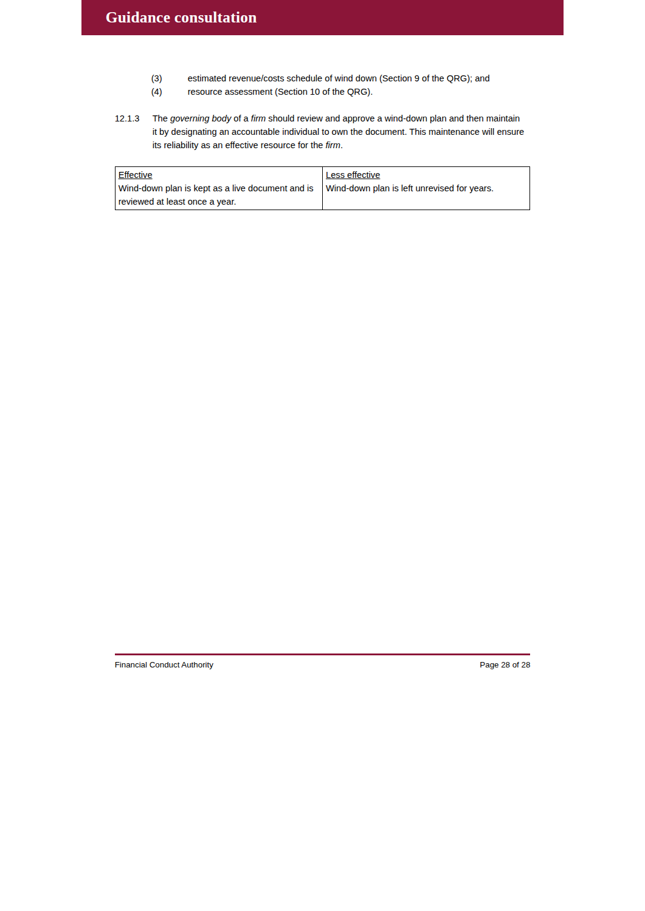Guidance consultation
(3)
estimated revenue/costs schedule of wind down (Section 9 of the QRG); and
(4)
resource assessment (Section 10 of the QRG).
12.1.3
The governing body of a firm should review and approve a wind-down plan and then maintain it by designating an accountable individual to own the document. This maintenance will ensure its reliability as an effective resource for the firm.
| Effective Wind-down plan is kept as a live document and is reviewed at least once a year. | Less effective Wind-down plan is left unrevised for years. |
Financial Conduct Authority Page 28 of 28